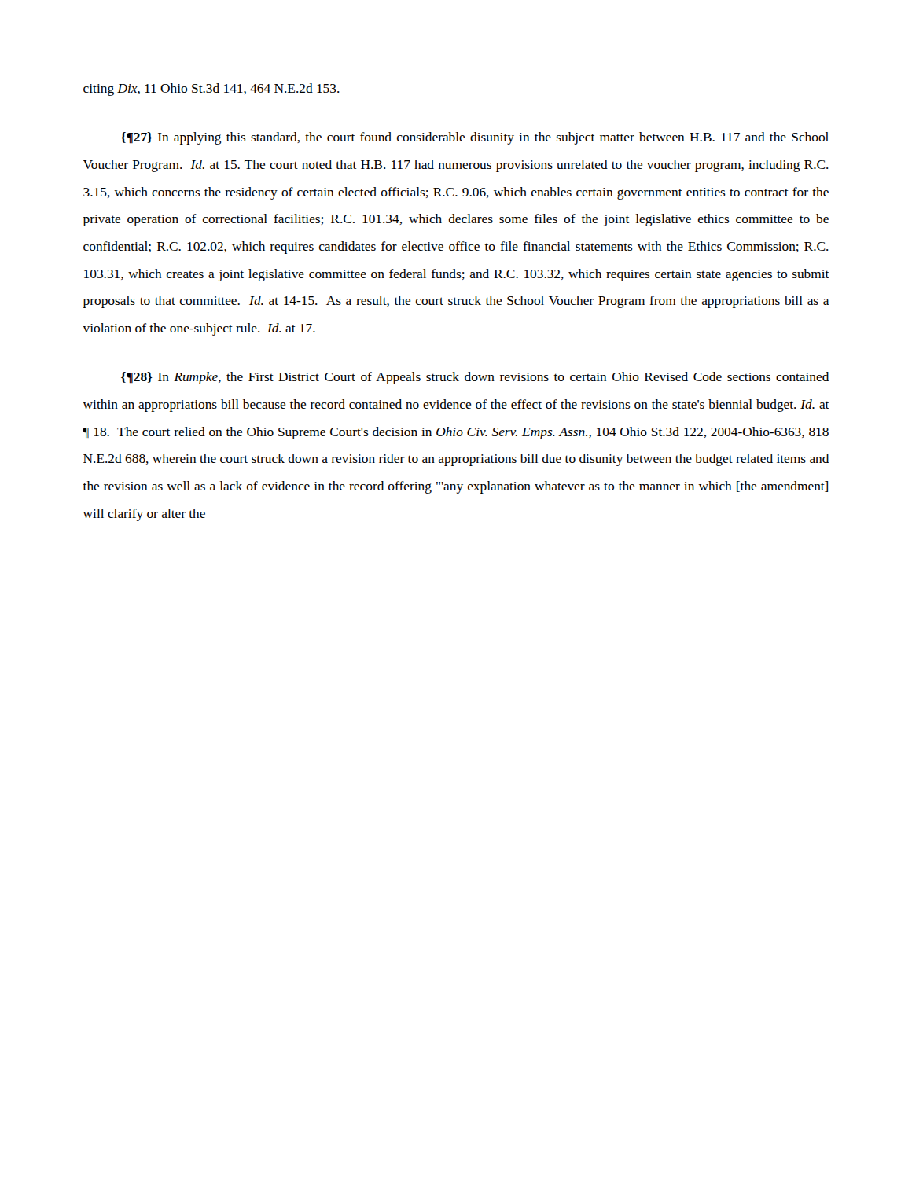citing Dix, 11 Ohio St.3d 141, 464 N.E.2d 153.
{¶27} In applying this standard, the court found considerable disunity in the subject matter between H.B. 117 and the School Voucher Program. Id. at 15. The court noted that H.B. 117 had numerous provisions unrelated to the voucher program, including R.C. 3.15, which concerns the residency of certain elected officials; R.C. 9.06, which enables certain government entities to contract for the private operation of correctional facilities; R.C. 101.34, which declares some files of the joint legislative ethics committee to be confidential; R.C. 102.02, which requires candidates for elective office to file financial statements with the Ethics Commission; R.C. 103.31, which creates a joint legislative committee on federal funds; and R.C. 103.32, which requires certain state agencies to submit proposals to that committee. Id. at 14-15. As a result, the court struck the School Voucher Program from the appropriations bill as a violation of the one-subject rule. Id. at 17.
{¶28} In Rumpke, the First District Court of Appeals struck down revisions to certain Ohio Revised Code sections contained within an appropriations bill because the record contained no evidence of the effect of the revisions on the state's biennial budget. Id. at ¶ 18. The court relied on the Ohio Supreme Court's decision in Ohio Civ. Serv. Emps. Assn., 104 Ohio St.3d 122, 2004-Ohio-6363, 818 N.E.2d 688, wherein the court struck down a revision rider to an appropriations bill due to disunity between the budget related items and the revision as well as a lack of evidence in the record offering "'any explanation whatever as to the manner in which [the amendment] will clarify or alter the